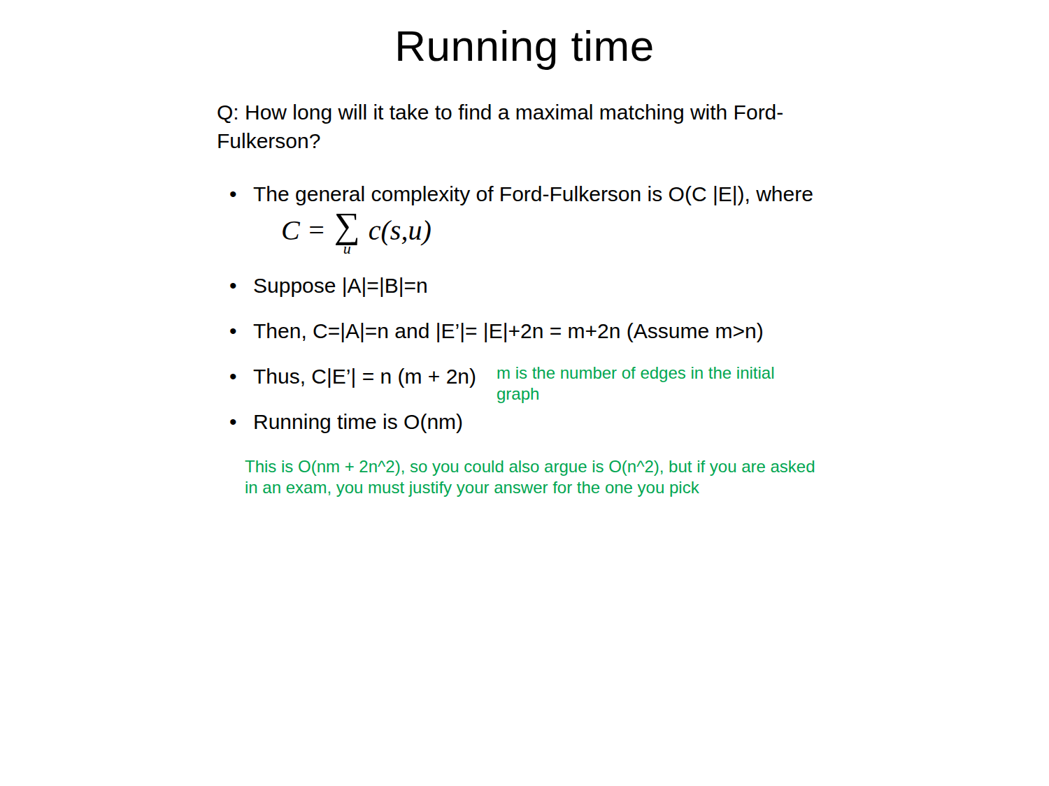Running time
Q: How long will it take to find a maximal matching with Ford-Fulkerson?
The general complexity of Ford-Fulkerson is O(C |E|), where C = ∑ u c(s,u)
Suppose |A|=|B|=n
Then, C=|A|=n and |E’|= |E|+2n = m+2n (Assume m>n)
Thus, C|E’| = n (m + 2n) m is the number of edges in the initial graph
Running time is O(nm)
This is O(nm + 2n^2), so you could also argue is O(n^2), but if you are asked in an exam, you must justify your answer for the one you pick